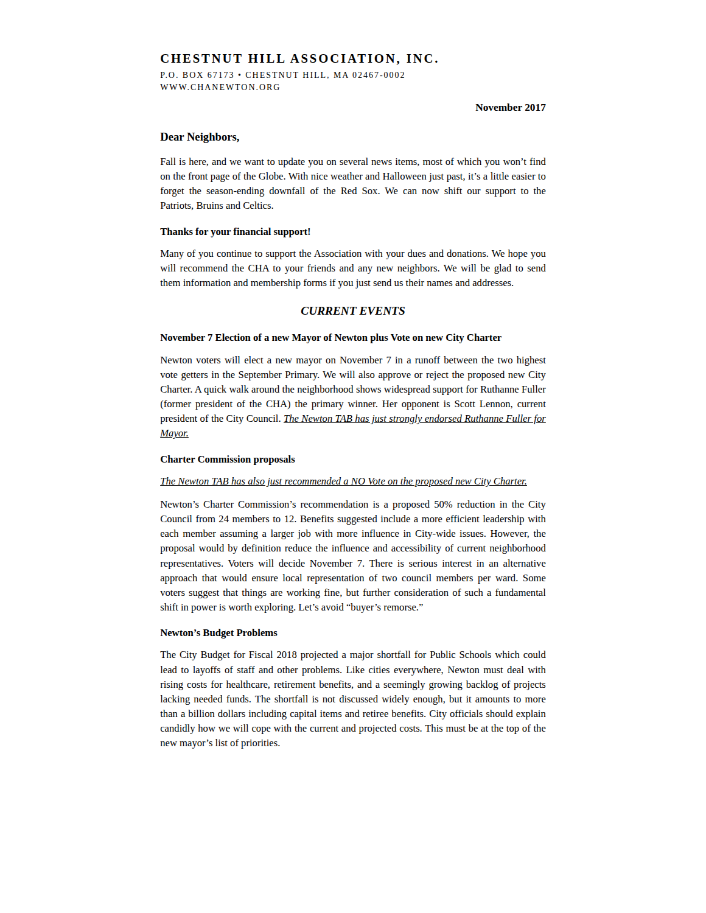Chestnut Hill Association, Inc.
P.O. Box 67173 • Chestnut Hill, MA 02467-0002
www.chanewton.org
November 2017
Dear Neighbors,
Fall is here, and we want to update you on several news items, most of which you won’t find on the front page of the Globe. With nice weather and Halloween just past, it’s a little easier to forget the season-ending downfall of the Red Sox. We can now shift our support to the Patriots, Bruins and Celtics.
Thanks for your financial support!
Many of you continue to support the Association with your dues and donations. We hope you will recommend the CHA to your friends and any new neighbors. We will be glad to send them information and membership forms if you just send us their names and addresses.
CURRENT EVENTS
November 7 Election of a new Mayor of Newton plus Vote on new City Charter
Newton voters will elect a new mayor on November 7 in a runoff between the two highest vote getters in the September Primary. We will also approve or reject the proposed new City Charter. A quick walk around the neighborhood shows widespread support for Ruthanne Fuller (former president of the CHA) the primary winner. Her opponent is Scott Lennon, current president of the City Council. The Newton TAB has just strongly endorsed Ruthanne Fuller for Mayor.
Charter Commission proposals
The Newton TAB has also just recommended a NO Vote on the proposed new City Charter.
Newton’s Charter Commission’s recommendation is a proposed 50% reduction in the City Council from 24 members to 12. Benefits suggested include a more efficient leadership with each member assuming a larger job with more influence in City-wide issues. However, the proposal would by definition reduce the influence and accessibility of current neighborhood representatives. Voters will decide November 7. There is serious interest in an alternative approach that would ensure local representation of two council members per ward. Some voters suggest that things are working fine, but further consideration of such a fundamental shift in power is worth exploring. Let’s avoid “buyer’s remorse.”
Newton’s Budget Problems
The City Budget for Fiscal 2018 projected a major shortfall for Public Schools which could lead to layoffs of staff and other problems. Like cities everywhere, Newton must deal with rising costs for healthcare, retirement benefits, and a seemingly growing backlog of projects lacking needed funds. The shortfall is not discussed widely enough, but it amounts to more than a billion dollars including capital items and retiree benefits. City officials should explain candidly how we will cope with the current and projected costs. This must be at the top of the new mayor’s list of priorities.